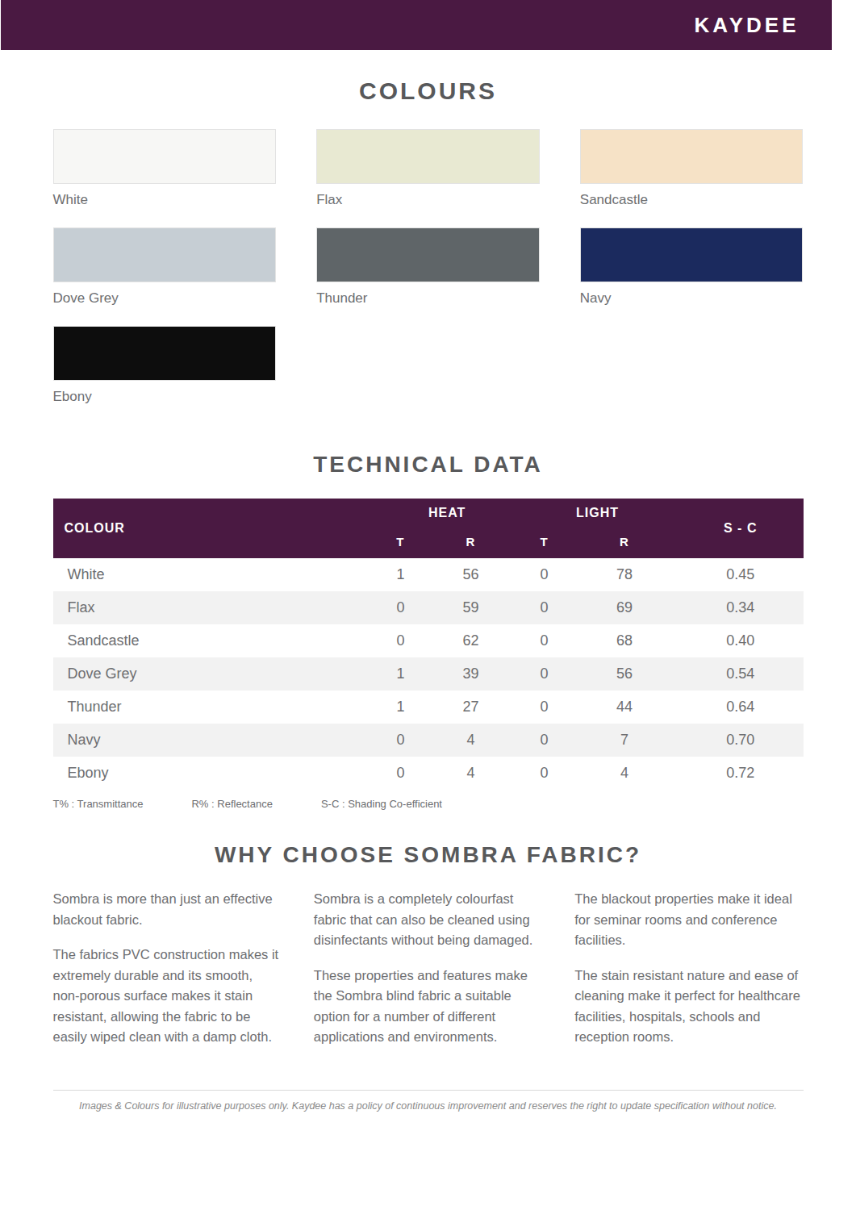KAYDEE
COLOURS
White
Flax
Sandcastle
Dove Grey
Thunder
Navy
Ebony
TECHNICAL DATA
| COLOUR | HEAT | LIGHT | S - C |
| --- | --- | --- | --- |
| T | R | T | R |
| White | 1 | 56 | 0 | 78 | 0.45 |
| Flax | 0 | 59 | 0 | 69 | 0.34 |
| Sandcastle | 0 | 62 | 0 | 68 | 0.40 |
| Dove Grey | 1 | 39 | 0 | 56 | 0.54 |
| Thunder | 1 | 27 | 0 | 44 | 0.64 |
| Navy | 0 | 4 | 0 | 7 | 0.70 |
| Ebony | 0 | 4 | 0 | 4 | 0.72 |
T% : Transmittance R% : Reflectance S-C : Shading Co-efficient
WHY CHOOSE SOMBRA FABRIC?
Sombra is more than just an effective blackout fabric.
The fabrics PVC construction makes it extremely durable and its smooth, non-porous surface makes it stain resistant, allowing the fabric to be easily wiped clean with a damp cloth.
Sombra is a completely colourfast fabric that can also be cleaned using disinfectants without being damaged.
These properties and features make the Sombra blind fabric a suitable option for a number of different applications and environments.
The blackout properties make it ideal for seminar rooms and conference facilities.
The stain resistant nature and ease of cleaning make it perfect for healthcare facilities, hospitals, schools and reception rooms.
Images & Colours for illustrative purposes only. Kaydee has a policy of continuous improvement and reserves the right to update specification without notice.